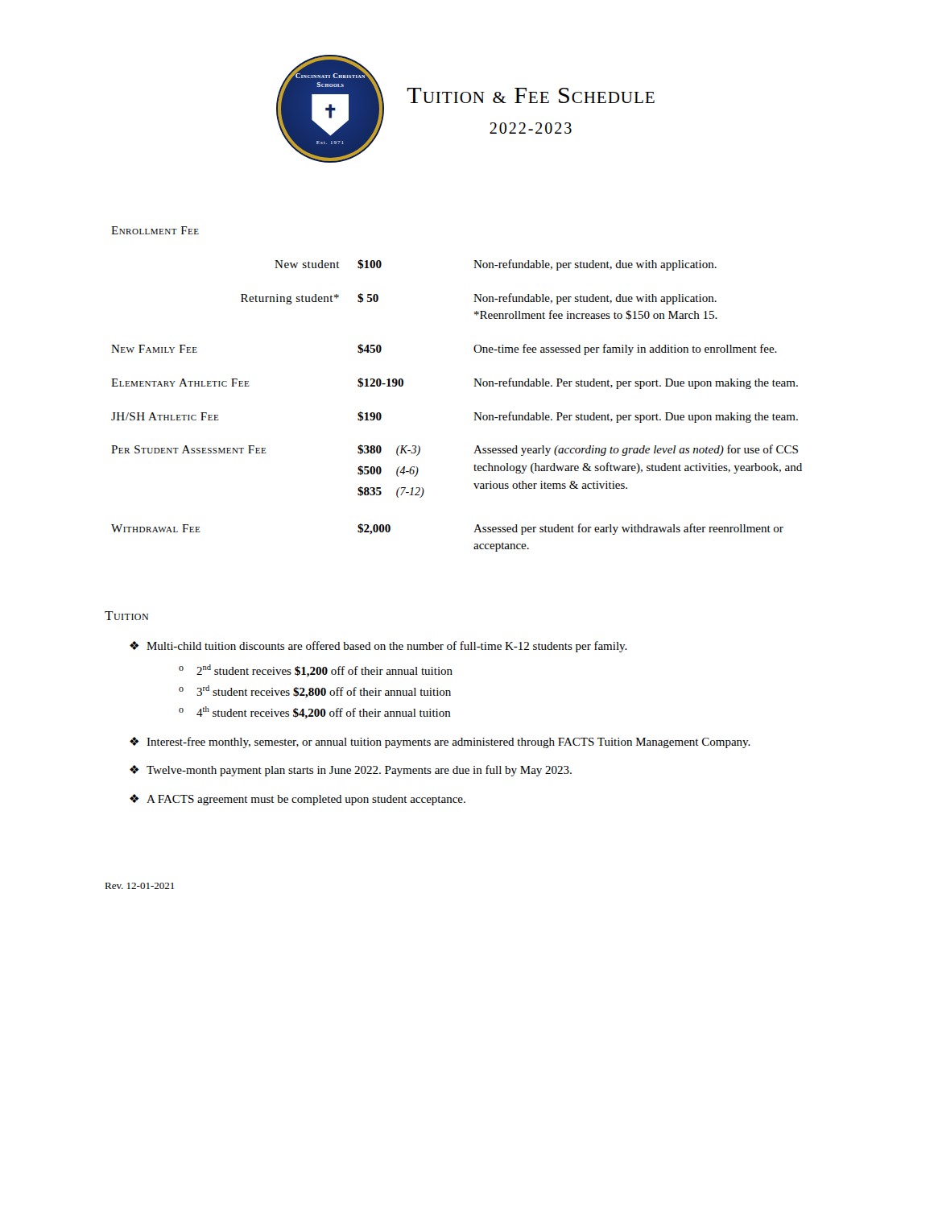Cincinnati Christian Schools ✝ Est. 1971
Tuition & Fee Schedule
2022-2023
| Enrollment Fee | | |
| New student | $100 | Non-refundable, per student, due with application. |
| Returning student* | $ 50 | Non-refundable, per student, due with application. *Reenrollment fee increases to $150 on March 15. |
| New Family Fee | $450 | One-time fee assessed per family in addition to enrollment fee. |
| Elementary Athletic Fee | $120-190 | Non-refundable. Per student, per sport. Due upon making the team. |
| JH/SH Athletic Fee | $190 | Non-refundable. Per student, per sport. Due upon making the team. |
| Per Student Assessment Fee | $380 (K-3) $500 (4-6) $835 (7-12) | Assessed yearly (according to grade level as noted) for use of CCS technology (hardware & software), student activities, yearbook, and various other items & activities. |
| Withdrawal Fee | $2,000 | Assessed per student for early withdrawals after reenrollment or acceptance. |
Tuition
Multi-child tuition discounts are offered based on the number of full-time K-12 students per family.
2nd student receives $1,200 off of their annual tuition
3rd student receives $2,800 off of their annual tuition
4th student receives $4,200 off of their annual tuition
Interest-free monthly, semester, or annual tuition payments are administered through FACTS Tuition Management Company.
Twelve-month payment plan starts in June 2022. Payments are due in full by May 2023.
A FACTS agreement must be completed upon student acceptance.
Rev. 12-01-2021